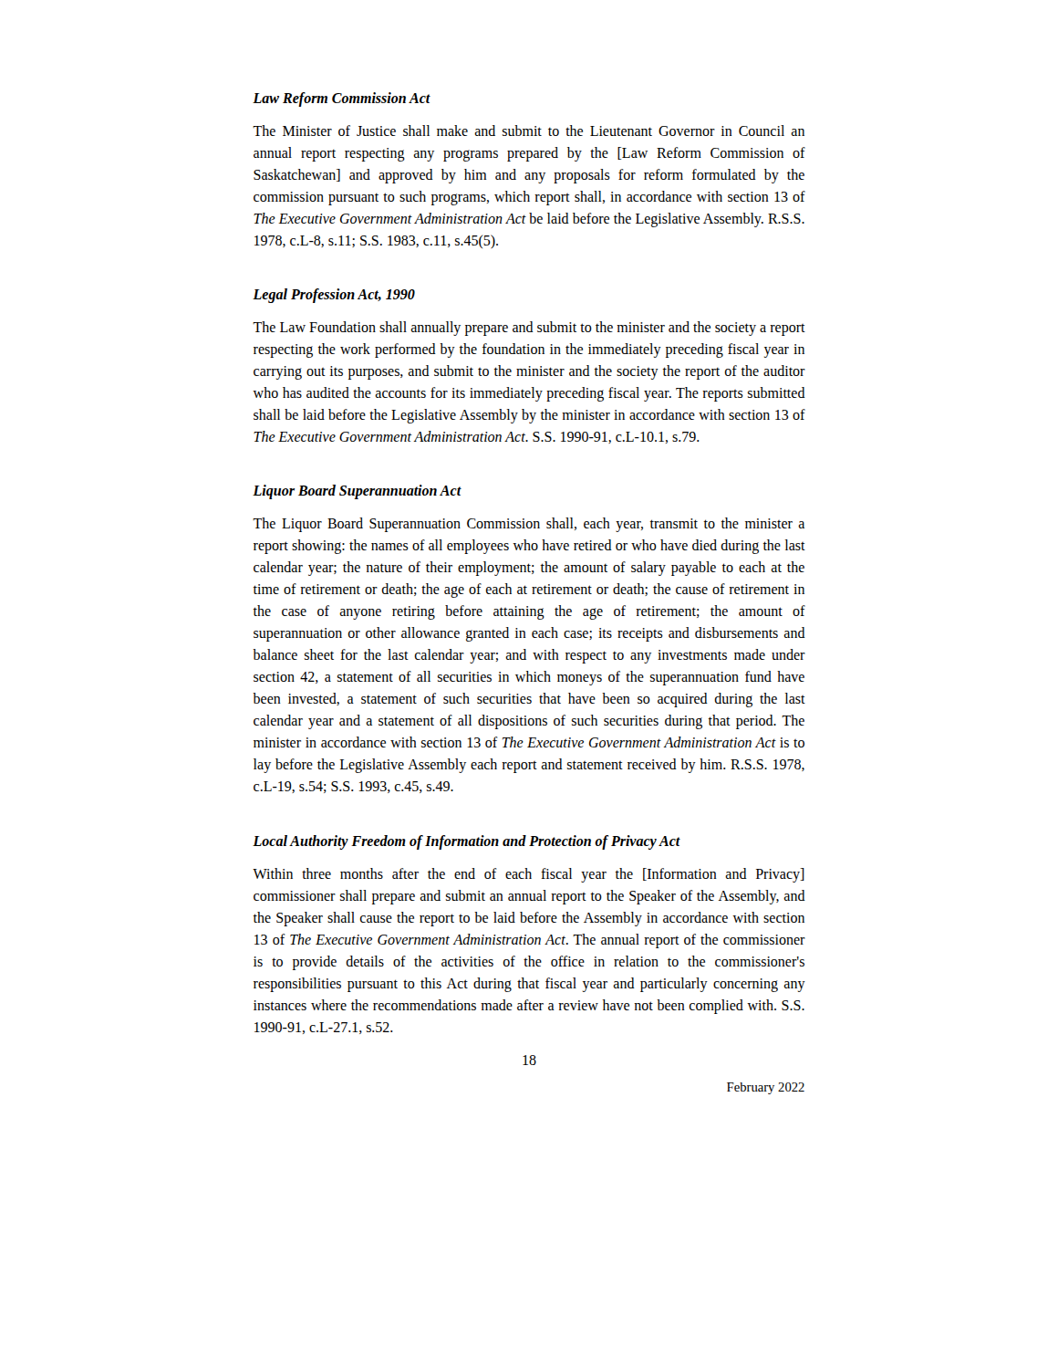Law Reform Commission Act
The Minister of Justice shall make and submit to the Lieutenant Governor in Council an annual report respecting any programs prepared by the [Law Reform Commission of Saskatchewan] and approved by him and any proposals for reform formulated by the commission pursuant to such programs, which report shall, in accordance with section 13 of The Executive Government Administration Act be laid before the Legislative Assembly. R.S.S. 1978, c.L-8, s.11; S.S. 1983, c.11, s.45(5).
Legal Profession Act, 1990
The Law Foundation shall annually prepare and submit to the minister and the society a report respecting the work performed by the foundation in the immediately preceding fiscal year in carrying out its purposes, and submit to the minister and the society the report of the auditor who has audited the accounts for its immediately preceding fiscal year. The reports submitted shall be laid before the Legislative Assembly by the minister in accordance with section 13 of The Executive Government Administration Act. S.S. 1990-91, c.L-10.1, s.79.
Liquor Board Superannuation Act
The Liquor Board Superannuation Commission shall, each year, transmit to the minister a report showing: the names of all employees who have retired or who have died during the last calendar year; the nature of their employment; the amount of salary payable to each at the time of retirement or death; the age of each at retirement or death; the cause of retirement in the case of anyone retiring before attaining the age of retirement; the amount of superannuation or other allowance granted in each case; its receipts and disbursements and balance sheet for the last calendar year; and with respect to any investments made under section 42, a statement of all securities in which moneys of the superannuation fund have been invested, a statement of such securities that have been so acquired during the last calendar year and a statement of all dispositions of such securities during that period. The minister in accordance with section 13 of The Executive Government Administration Act is to lay before the Legislative Assembly each report and statement received by him. R.S.S. 1978, c.L-19, s.54; S.S. 1993, c.45, s.49.
Local Authority Freedom of Information and Protection of Privacy Act
Within three months after the end of each fiscal year the [Information and Privacy] commissioner shall prepare and submit an annual report to the Speaker of the Assembly, and the Speaker shall cause the report to be laid before the Assembly in accordance with section 13 of The Executive Government Administration Act. The annual report of the commissioner is to provide details of the activities of the office in relation to the commissioner's responsibilities pursuant to this Act during that fiscal year and particularly concerning any instances where the recommendations made after a review have not been complied with. S.S. 1990-91, c.L-27.1, s.52.
18
February 2022